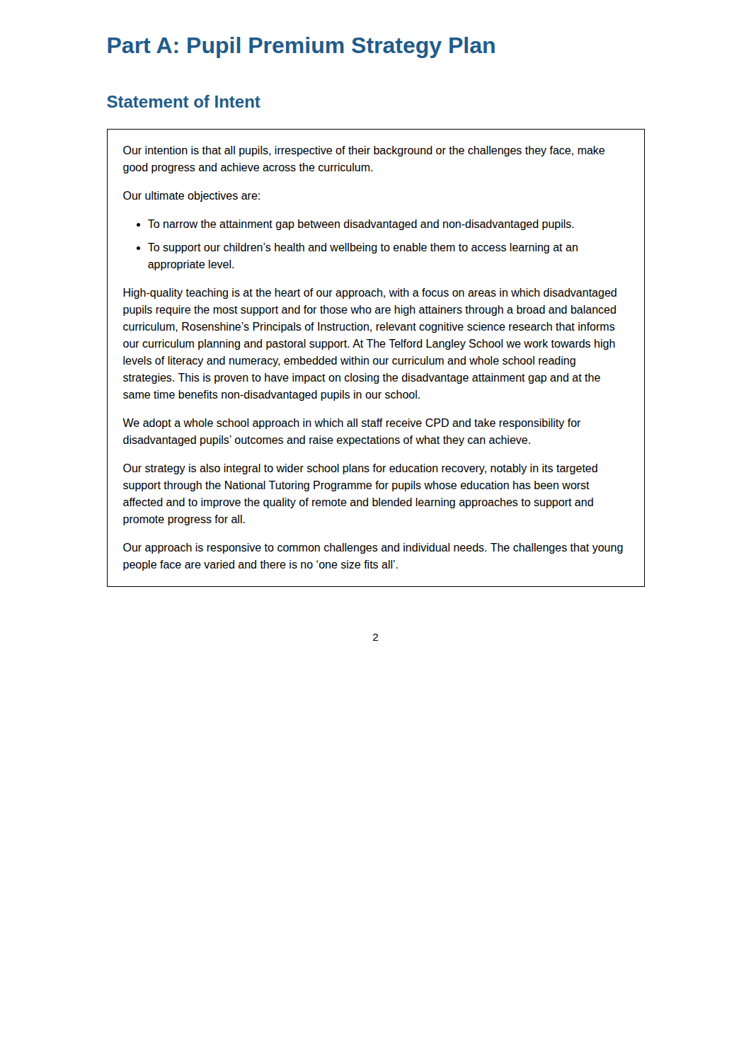Part A: Pupil Premium Strategy Plan
Statement of Intent
Our intention is that all pupils, irrespective of their background or the challenges they face, make good progress and achieve across the curriculum.
Our ultimate objectives are:
To narrow the attainment gap between disadvantaged and non-disadvantaged pupils.
To support our children’s health and wellbeing to enable them to access learning at an appropriate level.
High-quality teaching is at the heart of our approach, with a focus on areas in which disadvantaged pupils require the most support and for those who are high attainers through a broad and balanced curriculum, Rosenshine’s Principals of Instruction, relevant cognitive science research that informs our curriculum planning and pastoral support. At The Telford Langley School we work towards high levels of literacy and numeracy, embedded within our curriculum and whole school reading strategies. This is proven to have impact on closing the disadvantage attainment gap and at the same time benefits non-disadvantaged pupils in our school.
We adopt a whole school approach in which all staff receive CPD and take responsibility for disadvantaged pupils’ outcomes and raise expectations of what they can achieve.
Our strategy is also integral to wider school plans for education recovery, notably in its targeted support through the National Tutoring Programme for pupils whose education has been worst affected and to improve the quality of remote and blended learning approaches to support and promote progress for all.
Our approach is responsive to common challenges and individual needs. The challenges that young people face are varied and there is no ‘one size fits all’.
2